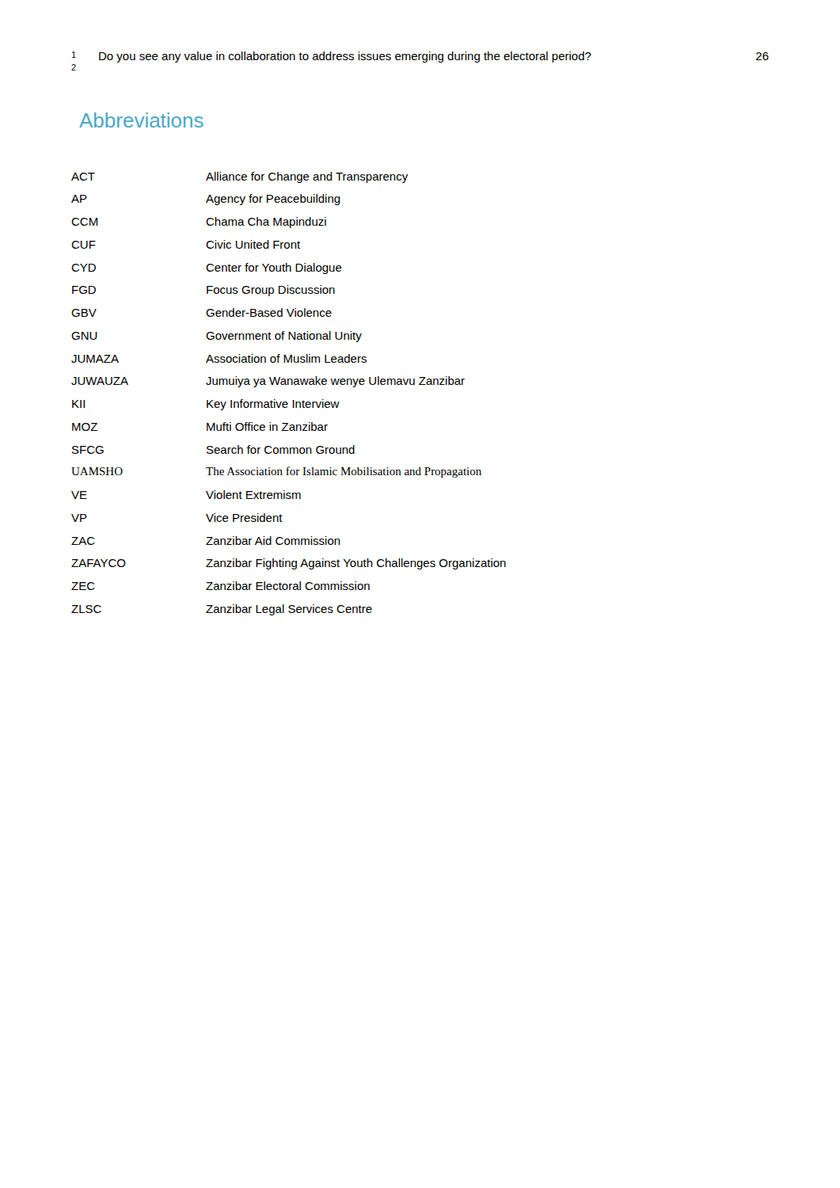12
Do you see any value in collaboration to address issues emerging during the electoral period?
26
Abbreviations
| ACT | Alliance for Change and Transparency |
| AP | Agency for Peacebuilding |
| CCM | Chama Cha Mapinduzi |
| CUF | Civic United Front |
| CYD | Center for Youth Dialogue |
| FGD | Focus Group Discussion |
| GBV | Gender-Based Violence |
| GNU | Government of National Unity |
| JUMAZA | Association of Muslim Leaders |
| JUWAUZA | Jumuiya ya Wanawake wenye Ulemavu Zanzibar |
| KII | Key Informative Interview |
| MOZ | Mufti Office in Zanzibar |
| SFCG | Search for Common Ground |
| UAMSHO | The Association for Islamic Mobilisation and Propagation |
| VE | Violent Extremism |
| VP | Vice President |
| ZAC | Zanzibar Aid Commission |
| ZAFAYCO | Zanzibar Fighting Against Youth Challenges Organization |
| ZEC | Zanzibar Electoral Commission |
| ZLSC | Zanzibar Legal Services Centre |